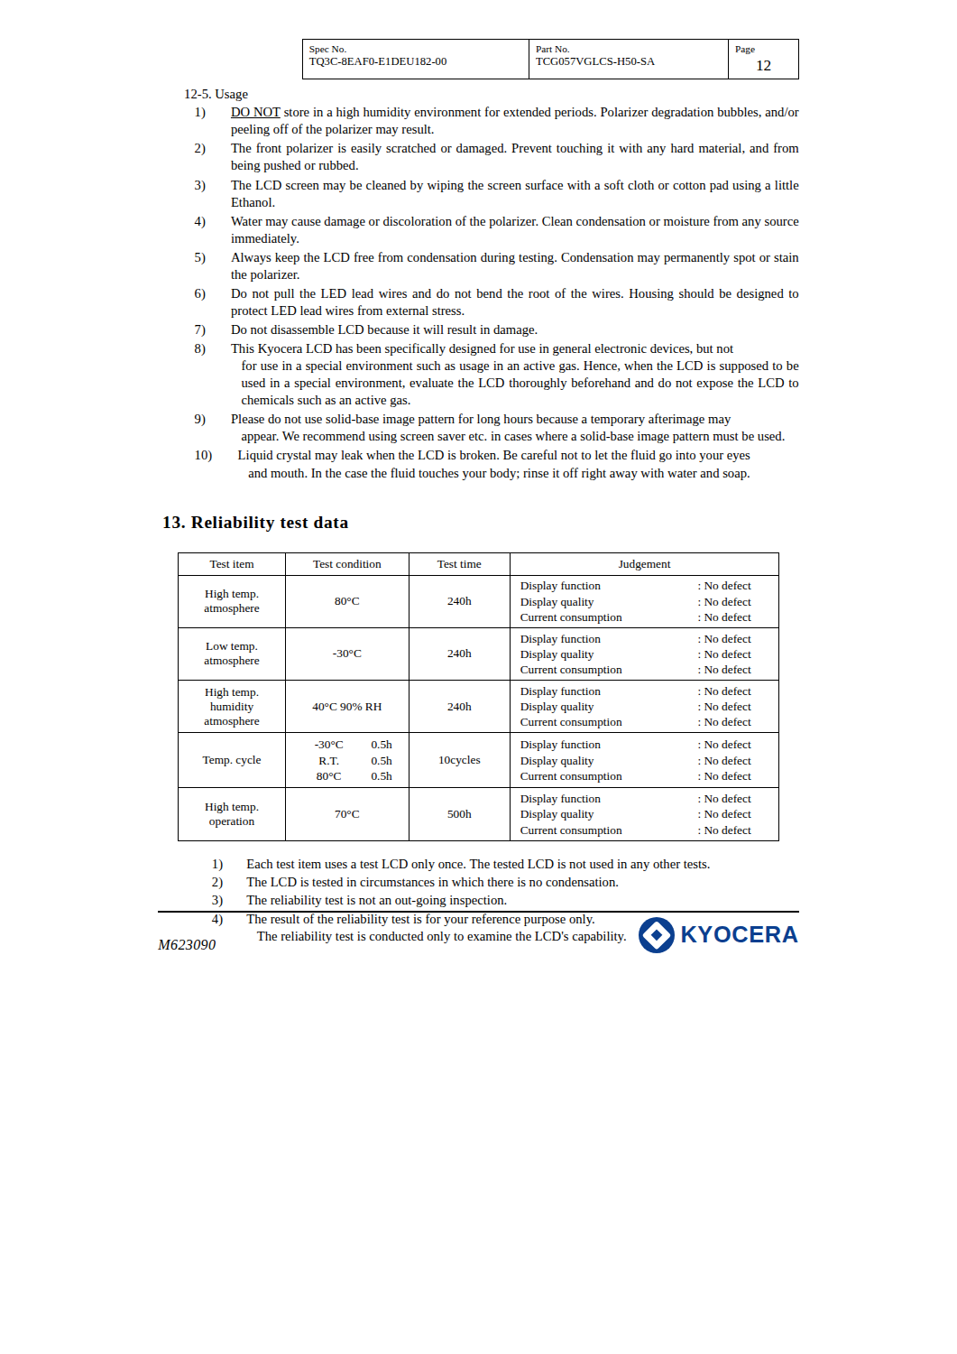| | Spec No. TQ3C-8EAF0-E1DEU182-00 | Part No. TCG057VGLCS-H50-SA | Page 12 |
12-5. Usage
1) DO NOT store in a high humidity environment for extended periods. Polarizer degradation bubbles, and/or peeling off of the polarizer may result.
2) The front polarizer is easily scratched or damaged. Prevent touching it with any hard material, and from being pushed or rubbed.
3) The LCD screen may be cleaned by wiping the screen surface with a soft cloth or cotton pad using a little Ethanol.
4) Water may cause damage or discoloration of the polarizer. Clean condensation or moisture from any source immediately.
5) Always keep the LCD free from condensation during testing. Condensation may permanently spot or stain the polarizer.
6) Do not pull the LED lead wires and do not bend the root of the wires. Housing should be designed to protect LED lead wires from external stress.
7) Do not disassemble LCD because it will result in damage.
8) This Kyocera LCD has been specifically designed for use in general electronic devices, but not for use in a special environment such as usage in an active gas. Hence, when the LCD is supposed to be used in a special environment, evaluate the LCD thoroughly beforehand and do not expose the LCD to chemicals such as an active gas.
9) Please do not use solid-base image pattern for long hours because a temporary afterimage may appear. We recommend using screen saver etc. in cases where a solid-base image pattern must be used.
10) Liquid crystal may leak when the LCD is broken. Be careful not to let the fluid go into your eyes and mouth. In the case the fluid touches your body; rinse it off right away with water and soap.
13. Reliability test data
| Test item | Test condition | Test time | Judgement |
| --- | --- | --- | --- |
| High temp. atmosphere | 80°C | 240h | Display function : No defect Display quality : No defect Current consumption : No defect |
| Low temp. atmosphere | -30°C | 240h | Display function : No defect Display quality : No defect Current consumption : No defect |
| High temp. humidity atmosphere | 40°C 90% RH | 240h | Display function : No defect Display quality : No defect Current consumption : No defect |
| Temp. cycle | -30°C 0.5h R.T. 0.5h 80°C 0.5h | 10cycles | Display function : No defect Display quality : No defect Current consumption : No defect |
| High temp. operation | 70°C | 500h | Display function : No defect Display quality : No defect Current consumption : No defect |
1) Each test item uses a test LCD only once. The tested LCD is not used in any other tests.
2) The LCD is tested in circumstances in which there is no condensation.
3) The reliability test is not an out-going inspection.
4) The result of the reliability test is for your reference purpose only.The reliability test is conducted only to examine the LCD's capability.
M623090
KYOCERA